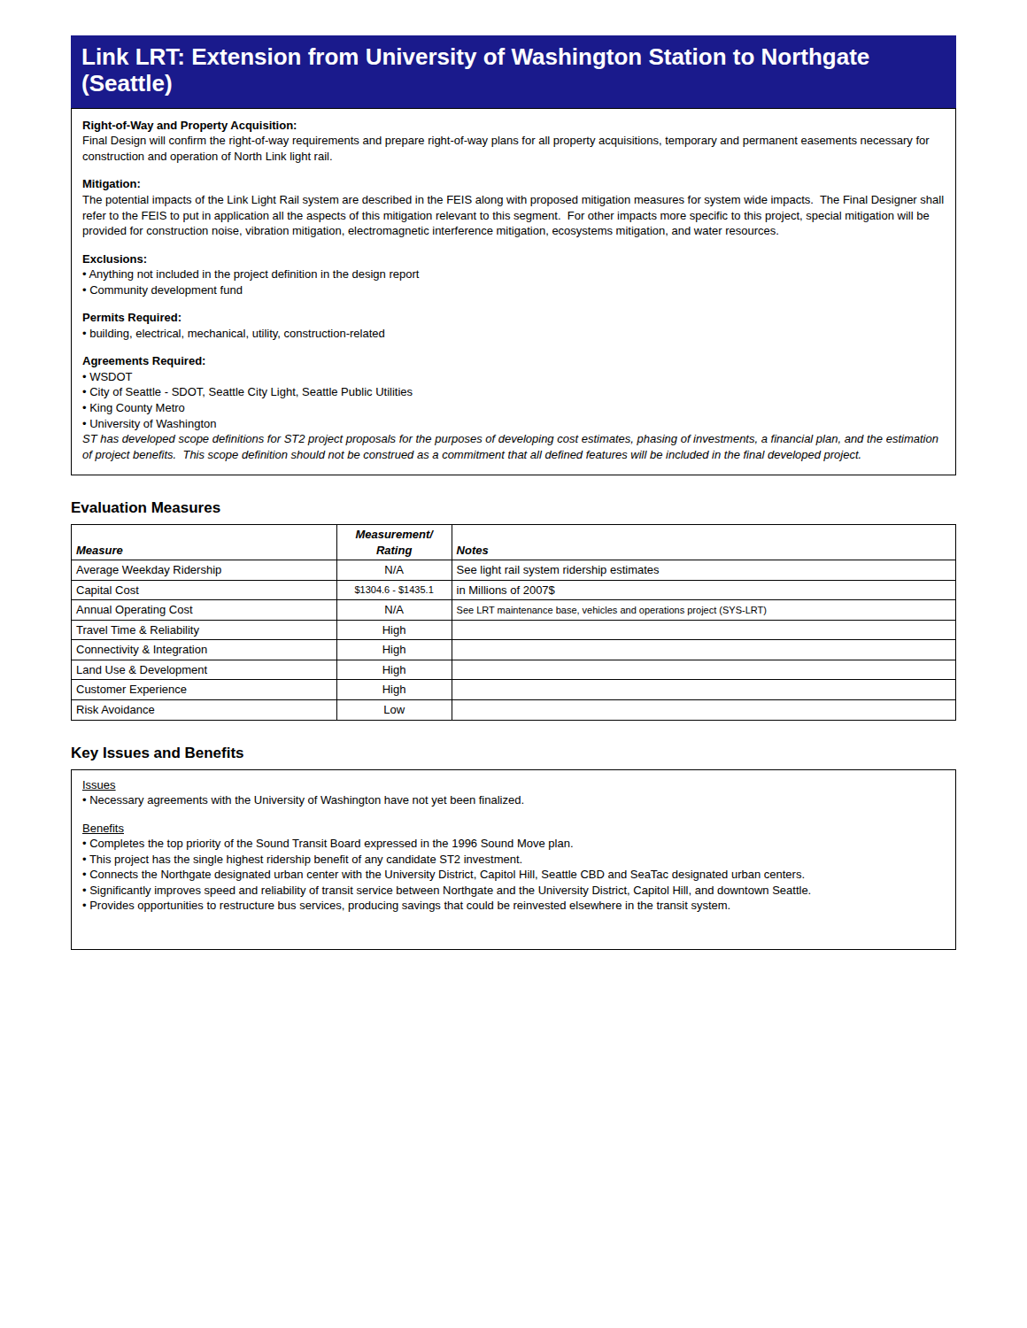Link LRT: Extension from University of Washington Station to Northgate (Seattle)
Right-of-Way and Property Acquisition:
Final Design will confirm the right-of-way requirements and prepare right-of-way plans for all property acquisitions, temporary and permanent easements necessary for construction and operation of North Link light rail.
Mitigation:
The potential impacts of the Link Light Rail system are described in the FEIS along with proposed mitigation measures for system wide impacts. The Final Designer shall refer to the FEIS to put in application all the aspects of this mitigation relevant to this segment. For other impacts more specific to this project, special mitigation will be provided for construction noise, vibration mitigation, electromagnetic interference mitigation, ecosystems mitigation, and water resources.
Exclusions:
• Anything not included in the project definition in the design report
• Community development fund
Permits Required:
• building, electrical, mechanical, utility, construction-related
Agreements Required:
• WSDOT
• City of Seattle - SDOT, Seattle City Light, Seattle Public Utilities
• King County Metro
• University of Washington
ST has developed scope definitions for ST2 project proposals for the purposes of developing cost estimates, phasing of investments, a financial plan, and the estimation of project benefits. This scope definition should not be construed as a commitment that all defined features will be included in the final developed project.
Evaluation Measures
| Measure | Measurement/ Rating | Notes |
| --- | --- | --- |
| Average Weekday Ridership | N/A | See light rail system ridership estimates |
| Capital Cost | $1304.6 - $1435.1 | in Millions of 2007$ |
| Annual Operating Cost | N/A | See LRT maintenance base, vehicles and operations project (SYS-LRT) |
| Travel Time & Reliability | High | |
| Connectivity & Integration | High | |
| Land Use & Development | High | |
| Customer Experience | High | |
| Risk Avoidance | Low | |
Key Issues and Benefits
Issues
• Necessary agreements with the University of Washington have not yet been finalized.
Benefits
• Completes the top priority of the Sound Transit Board expressed in the 1996 Sound Move plan.
• This project has the single highest ridership benefit of any candidate ST2 investment.
• Connects the Northgate designated urban center with the University District, Capitol Hill, Seattle CBD and SeaTac designated urban centers.
• Significantly improves speed and reliability of transit service between Northgate and the University District, Capitol Hill, and downtown Seattle.
• Provides opportunities to restructure bus services, producing savings that could be reinvested elsewhere in the transit system.